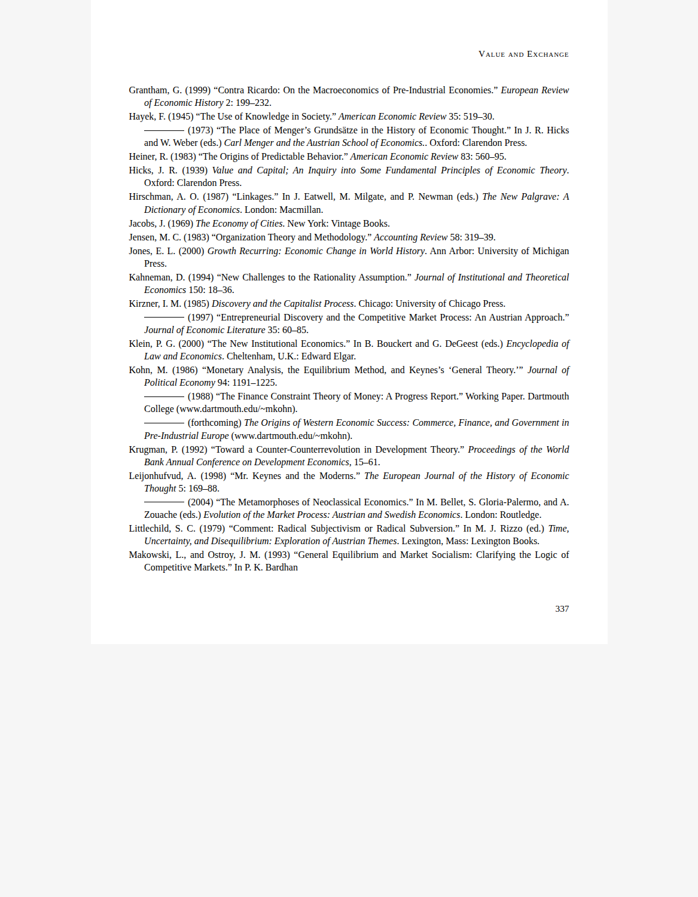Value and Exchange
Grantham, G. (1999) “Contra Ricardo: On the Macroeconomics of Pre-Industrial Economies.” European Review of Economic History 2: 199–232.
Hayek, F. (1945) “The Use of Knowledge in Society.” American Economic Review 35: 519–30.
(1973) “The Place of Menger’s Grundsätze in the History of Economic Thought.” In J. R. Hicks and W. Weber (eds.) Carl Menger and the Austrian School of Economics.. Oxford: Clarendon Press.
Heiner, R. (1983) “The Origins of Predictable Behavior.” American Economic Review 83: 560–95.
Hicks, J. R. (1939) Value and Capital; An Inquiry into Some Fundamental Principles of Economic Theory. Oxford: Clarendon Press.
Hirschman, A. O. (1987) “Linkages.” In J. Eatwell, M. Milgate, and P. Newman (eds.) The New Palgrave: A Dictionary of Economics. London: Macmillan.
Jacobs, J. (1969) The Economy of Cities. New York: Vintage Books.
Jensen, M. C. (1983) “Organization Theory and Methodology.” Accounting Review 58: 319–39.
Jones, E. L. (2000) Growth Recurring: Economic Change in World History. Ann Arbor: University of Michigan Press.
Kahneman, D. (1994) “New Challenges to the Rationality Assumption.” Journal of Institutional and Theoretical Economics 150: 18–36.
Kirzner, I. M. (1985) Discovery and the Capitalist Process. Chicago: University of Chicago Press.
(1997) “Entrepreneurial Discovery and the Competitive Market Process: An Austrian Approach.” Journal of Economic Literature 35: 60–85.
Klein, P. G. (2000) “The New Institutional Economics.” In B. Bouckert and G. DeGeest (eds.) Encyclopedia of Law and Economics. Cheltenham, U.K.: Edward Elgar.
Kohn, M. (1986) “Monetary Analysis, the Equilibrium Method, and Keynes’s ‘General Theory.’” Journal of Political Economy 94: 1191–1225.
(1988) “The Finance Constraint Theory of Money: A Progress Report.” Working Paper. Dartmouth College (www.dartmouth.edu/~mkohn).
(forthcoming) The Origins of Western Economic Success: Commerce, Finance, and Government in Pre-Industrial Europe (www.dartmouth.edu/~mkohn).
Krugman, P. (1992) “Toward a Counter-Counterrevolution in Development Theory.” Proceedings of the World Bank Annual Conference on Development Economics, 15–61.
Leijonhufvud, A. (1998) “Mr. Keynes and the Moderns.” The European Journal of the History of Economic Thought 5: 169–88.
(2004) “The Metamorphoses of Neoclassical Economics.” In M. Bellet, S. Gloria-Palermo, and A. Zouache (eds.) Evolution of the Market Process: Austrian and Swedish Economics. London: Routledge.
Littlechild, S. C. (1979) “Comment: Radical Subjectivism or Radical Subversion.” In M. J. Rizzo (ed.) Time, Uncertainty, and Disequilibrium: Exploration of Austrian Themes. Lexington, Mass: Lexington Books.
Makowski, L., and Ostroy, J. M. (1993) “General Equilibrium and Market Socialism: Clarifying the Logic of Competitive Markets.” In P. K. Bardhan
337